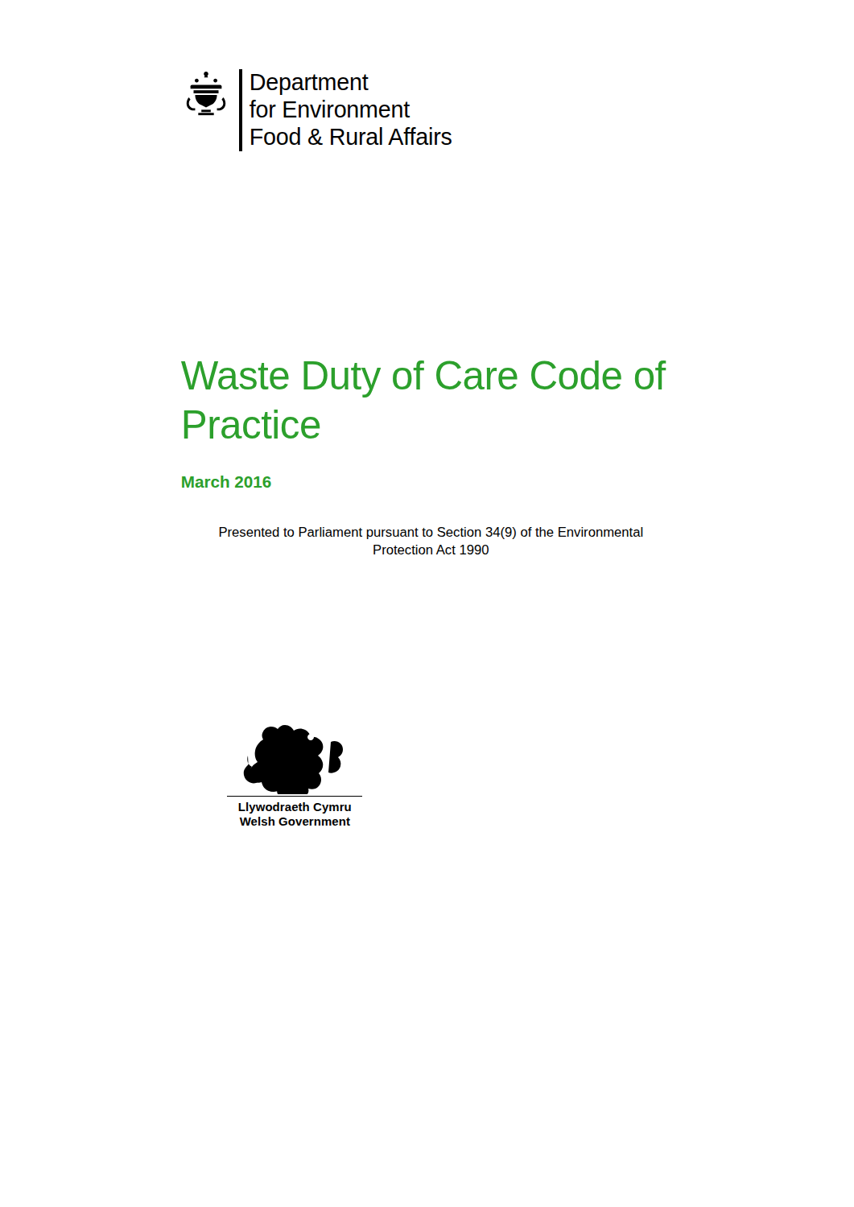Department
for Environment
Food & Rural Affairs
Waste Duty of Care Code of Practice
March 2016
Presented to Parliament pursuant to Section 34(9) of the Environmental Protection Act 1990
Llywodraeth Cymru
Welsh Government